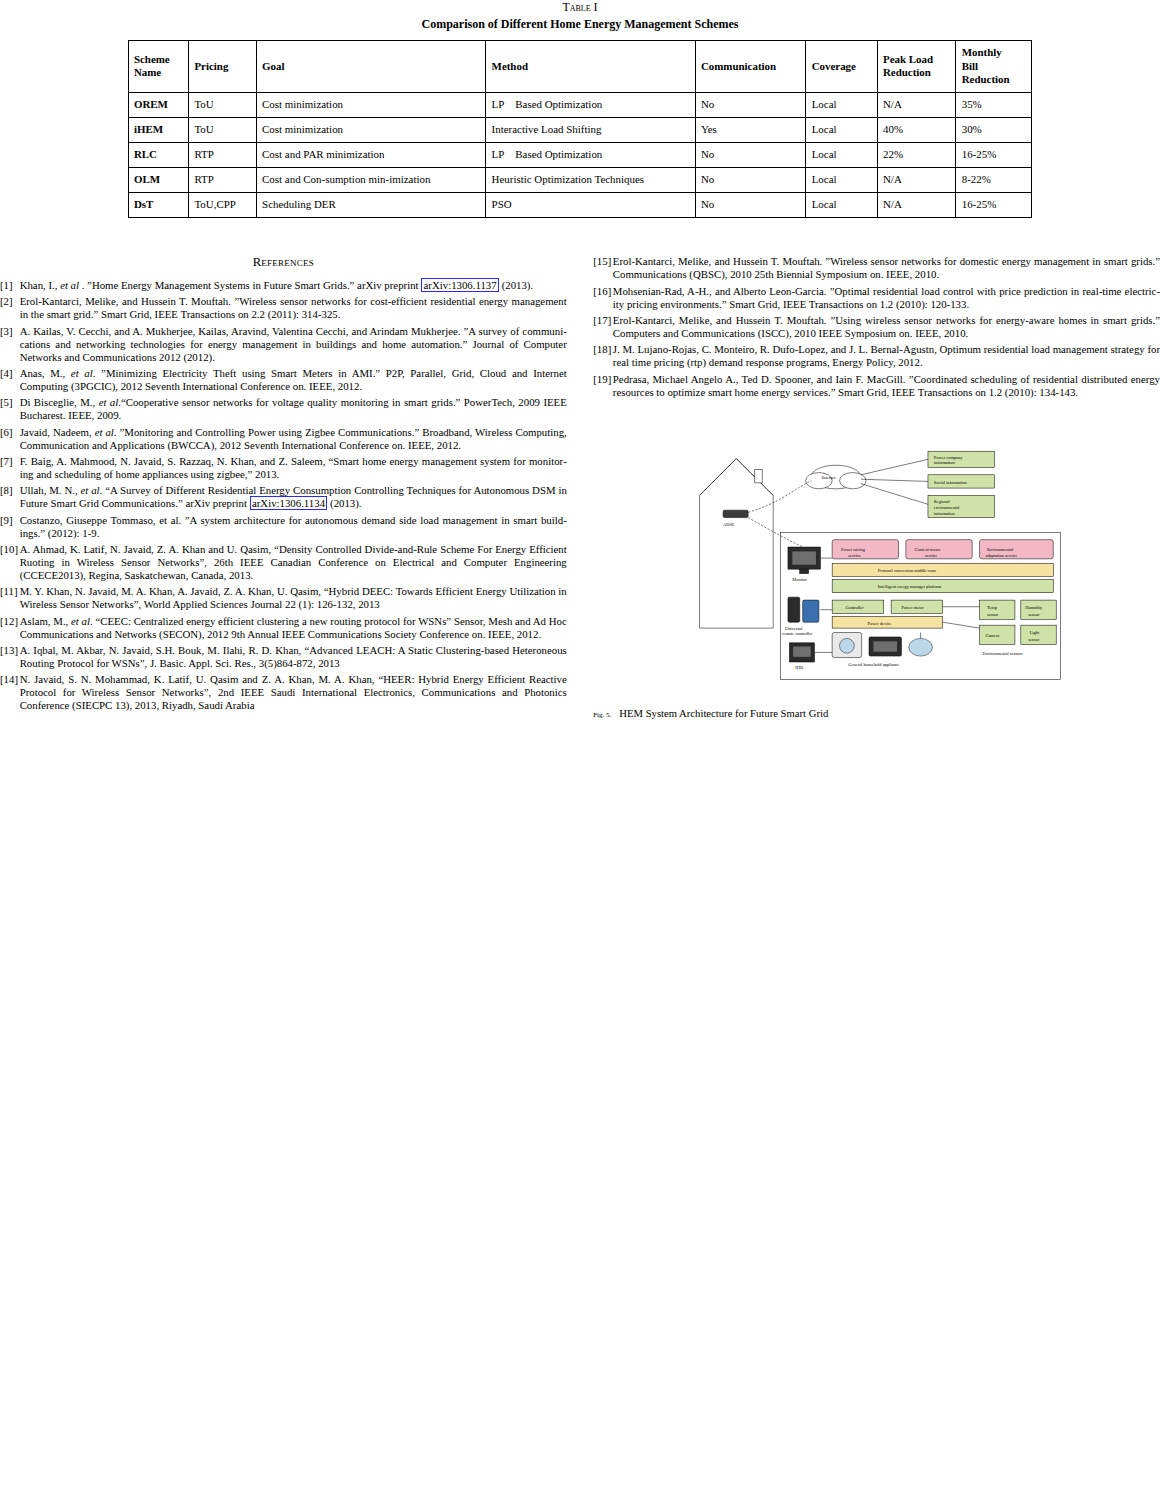6
Table I
Comparison of Different Home Energy Management Schemes
| Scheme Name | Pricing | Goal | Method | Communication | Coverage | Peak Load Reduction | Monthly Bill Reduction |
| --- | --- | --- | --- | --- | --- | --- | --- |
| OREM | ToU | Cost minimization | LP Based Optimization | No | Local | N/A | 35% |
| iHEM | ToU | Cost minimization | Interactive Load Shifting | Yes | Local | 40% | 30% |
| RLC | RTP | Cost and PAR minimization | LP Based Optimization | No | Local | 22% | 16-25% |
| OLM | RTP | Cost and Con-sumption min-imization | Heuristic Optimization Techniques | No | Local | N/A | 8-22% |
| DsT | ToU,CPP | Scheduling DER | PSO | No | Local | N/A | 16-25% |
References
Khan, I., et al . ”Home Energy Management Systems in Future Smart Grids.” arXiv preprint arXiv:1306.1137 (2013).
Erol-Kantarci, Melike, and Hussein T. Mouftah. ”Wireless sensor networks for cost-efficient residential energy management in the smart grid.” Smart Grid, IEEE Transactions on 2.2 (2011): 314-325.
A. Kailas, V. Cecchi, and A. Mukherjee, Kailas, Aravind, Valentina Cecchi, and Arindam Mukherjee. ”A survey of communications and networking technologies for energy management in buildings and home automation.” Journal of Computer Networks and Communications 2012 (2012).
Anas, M., et al. ”Minimizing Electricity Theft using Smart Meters in AMI.” P2P, Parallel, Grid, Cloud and Internet Computing (3PGCIC), 2012 Seventh International Conference on. IEEE, 2012.
Di Bisceglie, M., et al.“Cooperative sensor networks for voltage quality monitoring in smart grids.” PowerTech, 2009 IEEE Bucharest. IEEE, 2009.
Javaid, Nadeem, et al. ”Monitoring and Controlling Power using Zigbee Communications.” Broadband, Wireless Computing, Communication and Applications (BWCCA), 2012 Seventh International Conference on. IEEE, 2012.
F. Baig, A. Mahmood, N. Javaid, S. Razzaq, N. Khan, and Z. Saleem, “Smart home energy management system for monitoring and scheduling of home appliances using zigbee,” 2013.
Ullah, M. N., et al. “A Survey of Different Residential Energy Consumption Controlling Techniques for Autonomous DSM in Future Smart Grid Communications.” arXiv preprint arXiv:1306.1134 (2013).
Costanzo, Giuseppe Tommaso, et al. ”A system architecture for autonomous demand side load management in smart buildings.” (2012): 1-9.
A. Ahmad, K. Latif, N. Javaid, Z. A. Khan and U. Qasim, “Density Controlled Divide-and-Rule Scheme For Energy Efficient Ruoting in Wireless Sensor Networks”, 26th IEEE Canadian Conference on Electrical and Computer Engineering (CCECE2013), Regina, Saskatchewan, Canada, 2013.
M. Y. Khan, N. Javaid, M. A. Khan, A. Javaid, Z. A. Khan, U. Qasim, “Hybrid DEEC: Towards Efficient Energy Utilization in Wireless Sensor Networks”, World Applied Sciences Journal 22 (1): 126-132, 2013
Aslam, M., et al. “CEEC: Centralized energy efficient clustering a new routing protocol for WSNs” Sensor, Mesh and Ad Hoc Communications and Networks (SECON), 2012 9th Annual IEEE Communications Society Conference on. IEEE, 2012.
A. Iqbal, M. Akbar, N. Javaid, S.H. Bouk, M. Ilahi, R. D. Khan, “Advanced LEACH: A Static Clustering-based Heteroneous Routing Protocol for WSNs”, J. Basic. Appl. Sci. Res., 3(5)864-872, 2013
N. Javaid, S. N. Mohammad, K. Latif, U. Qasim and Z. A. Khan, M. A. Khan, “HEER: Hybrid Energy Efficient Reactive Protocol for Wireless Sensor Networks”, 2nd IEEE Saudi International Electronics, Communications and Photonics Conference (SIECPC 13), 2013, Riyadh, Saudi Arabia
Erol-Kantarci, Melike, and Hussein T. Mouftah. ”Wireless sensor networks for domestic energy management in smart grids.” Communications (QBSC), 2010 25th Biennial Symposium on. IEEE, 2010.
Mohsenian-Rad, A-H., and Alberto Leon-Garcia. ”Optimal residential load control with price prediction in real-time electricity pricing environments.” Smart Grid, IEEE Transactions on 1.2 (2010): 120-133.
Erol-Kantarci, Melike, and Hussein T. Mouftah. ”Using wireless sensor networks for energy-aware homes in smart grids.” Computers and Communications (ISCC), 2010 IEEE Symposium on. IEEE, 2010.
J. M. Lujano-Rojas, C. Monteiro, R. Dufo-Lopez, and J. L. Bernal-Agustn, Optimum residential load management strategy for real time pricing (rtp) demand response programs, Energy Policy, 2012.
Pedrasa, Michael Angelo A., Ted D. Spooner, and Iain F. MacGill. ”Coordinated scheduling of residential distributed energy resources to optimize smart home energy services.” Smart Grid, IEEE Transactions on 1.2 (2010): 134-143.
ADSL Internet Power company information Social information Regional environmental information Power saving service Context-aware service Environmental adaptation service Protocol conversion middle-ware Intelligent energy manager platform Monitor Universal remote controller IHD Controller Power meter Power device Temp sensor Humidity sensor Camera Light sensor Environmental sensors General household appliance
Fig. 5. HEM System Architecture for Future Smart Grid